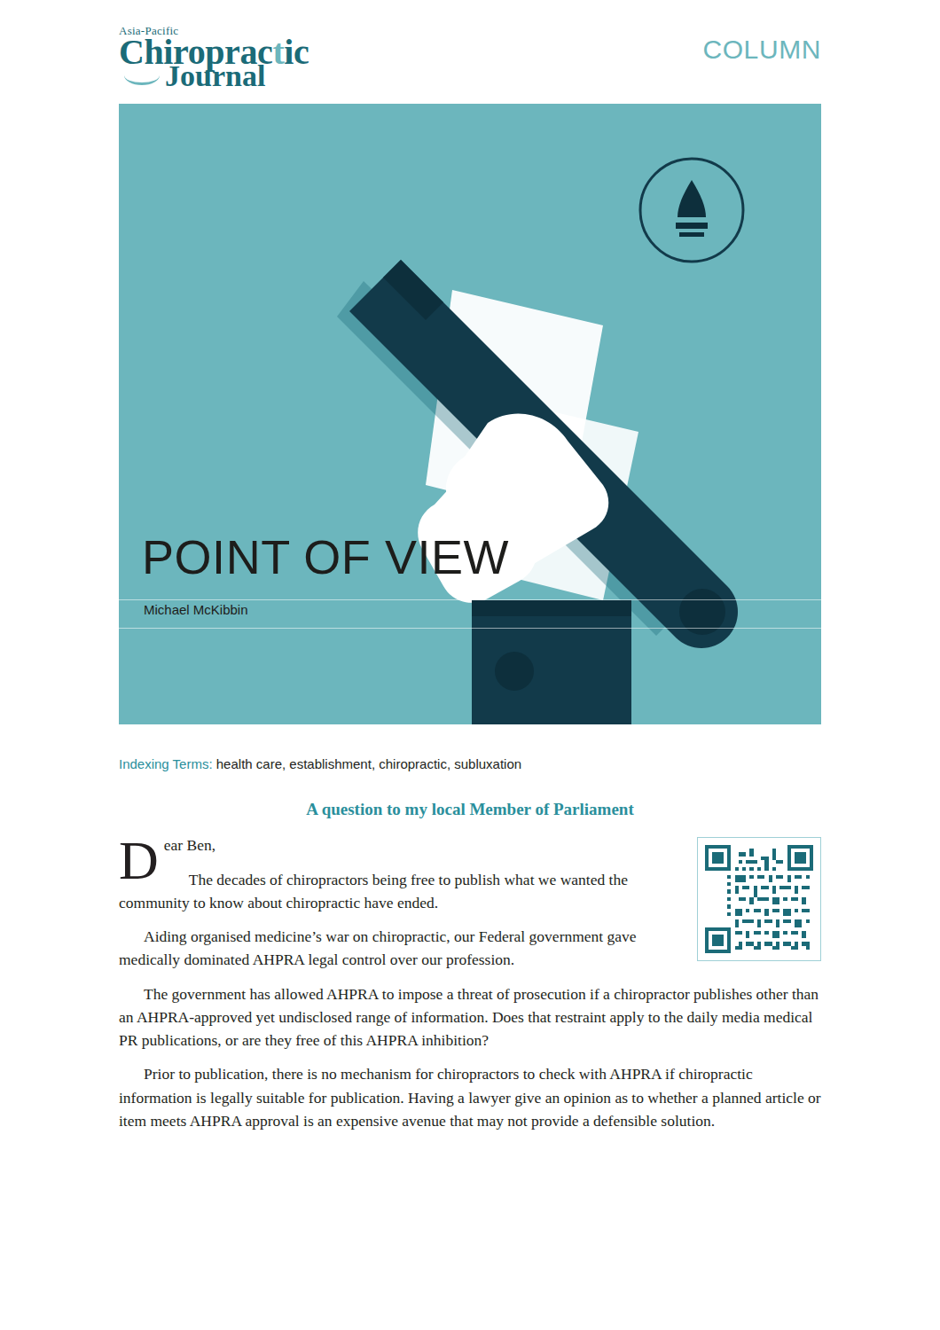Asia-Pacific Chiropractic Journal
COLUMN
POINT OF VIEW
Michael McKibbin
Indexing Terms: health care, establishment, chiropractic, subluxation
A question to my local Member of Parliament
Dear Ben,
The decades of chiropractors being free to publish what we wanted the community to know about chiropractic have ended.
Aiding organised medicine’s war on chiropractic, our Federal government gave medically dominated AHPRA legal control over our profession.
The government has allowed AHPRA to impose a threat of prosecution if a chiropractor publishes other than an AHPRA-approved yet undisclosed range of information. Does that restraint apply to the daily media medical PR publications, or are they free of this AHPRA inhibition?
Prior to publication, there is no mechanism for chiropractors to check with AHPRA if chiropractic information is legally suitable for publication. Having a lawyer give an opinion as to whether a planned article or item meets AHPRA approval is an expensive avenue that may not provide a defensible solution.